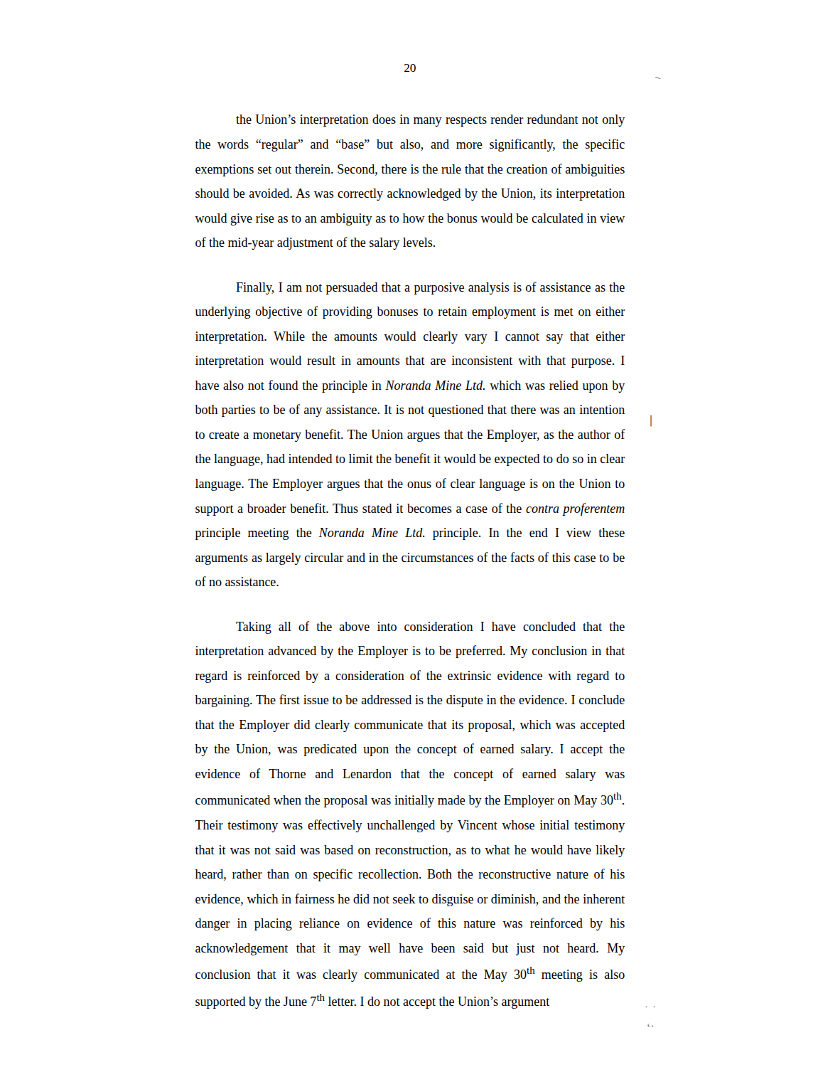20
− ∣ · · ‘·
the Union’s interpretation does in many respects render redundant not only the words “regular” and “base” but also, and more significantly, the specific exemptions set out therein. Second, there is the rule that the creation of ambiguities should be avoided. As was correctly acknowledged by the Union, its interpretation would give rise as to an ambiguity as to how the bonus would be calculated in view of the mid-year adjustment of the salary levels.
Finally, I am not persuaded that a purposive analysis is of assistance as the underlying objective of providing bonuses to retain employment is met on either interpretation. While the amounts would clearly vary I cannot say that either interpretation would result in amounts that are inconsistent with that purpose. I have also not found the principle in Noranda Mine Ltd. which was relied upon by both parties to be of any assistance. It is not questioned that there was an intention to create a monetary benefit. The Union argues that the Employer, as the author of the language, had intended to limit the benefit it would be expected to do so in clear language. The Employer argues that the onus of clear language is on the Union to support a broader benefit. Thus stated it becomes a case of the contra proferentem principle meeting the Noranda Mine Ltd. principle. In the end I view these arguments as largely circular and in the circumstances of the facts of this case to be of no assistance.
Taking all of the above into consideration I have concluded that the interpretation advanced by the Employer is to be preferred. My conclusion in that regard is reinforced by a consideration of the extrinsic evidence with regard to bargaining. The first issue to be addressed is the dispute in the evidence. I conclude that the Employer did clearly communicate that its proposal, which was accepted by the Union, was predicated upon the concept of earned salary. I accept the evidence of Thorne and Lenardon that the concept of earned salary was communicated when the proposal was initially made by the Employer on May 30th. Their testimony was effectively unchallenged by Vincent whose initial testimony that it was not said was based on reconstruction, as to what he would have likely heard, rather than on specific recollection. Both the reconstructive nature of his evidence, which in fairness he did not seek to disguise or diminish, and the inherent danger in placing reliance on evidence of this nature was reinforced by his acknowledgement that it may well have been said but just not heard. My conclusion that it was clearly communicated at the May 30th meeting is also supported by the June 7th letter. I do not accept the Union’s argument